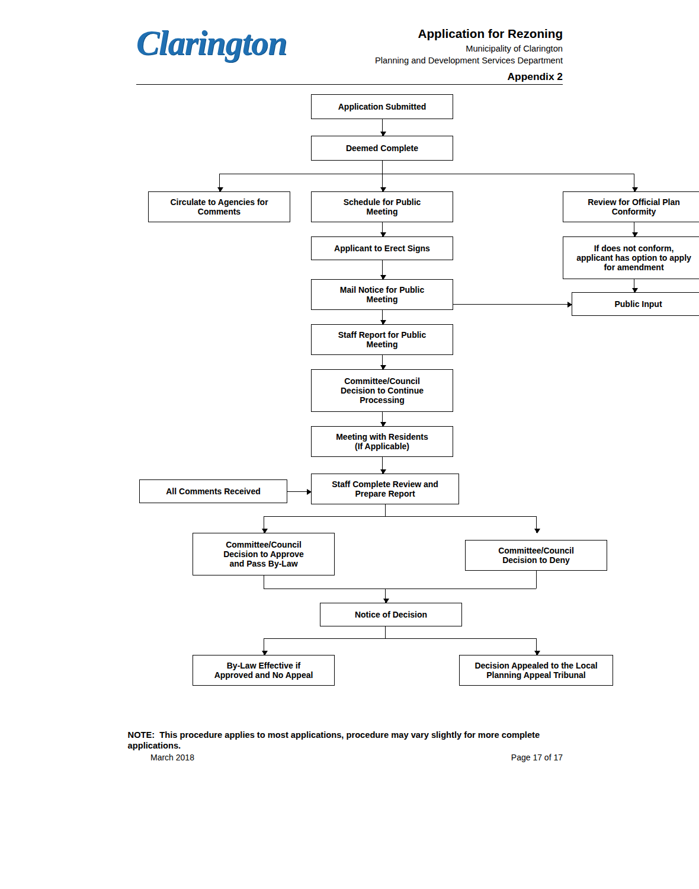Clarington
Application for Rezoning
Municipality of Clarington
Planning and Development Services Department
Appendix 2
Application Submitted
Deemed Complete
Circulate to Agencies for
Comments
Schedule for Public
Meeting
Review for Official Plan
Conformity
Applicant to Erect Signs
If does not conform,
applicant has option to apply
for amendment
Mail Notice for Public
Meeting
Public Input
Staff Report for Public
Meeting
Committee/Council
Decision to Continue
Processing
Meeting with Residents
(If Applicable)
All Comments Received
Staff Complete Review and
Prepare Report
Committee/Council
Decision to Approve
and Pass By-Law
Committee/Council
Decision to Deny
Notice of Decision
By-Law Effective if
Approved and No Appeal
Decision Appealed to the Local
Planning Appeal Tribunal
NOTE: This procedure applies to most applications, procedure may vary slightly for more complete applications.
March 2018 Page 17 of 17